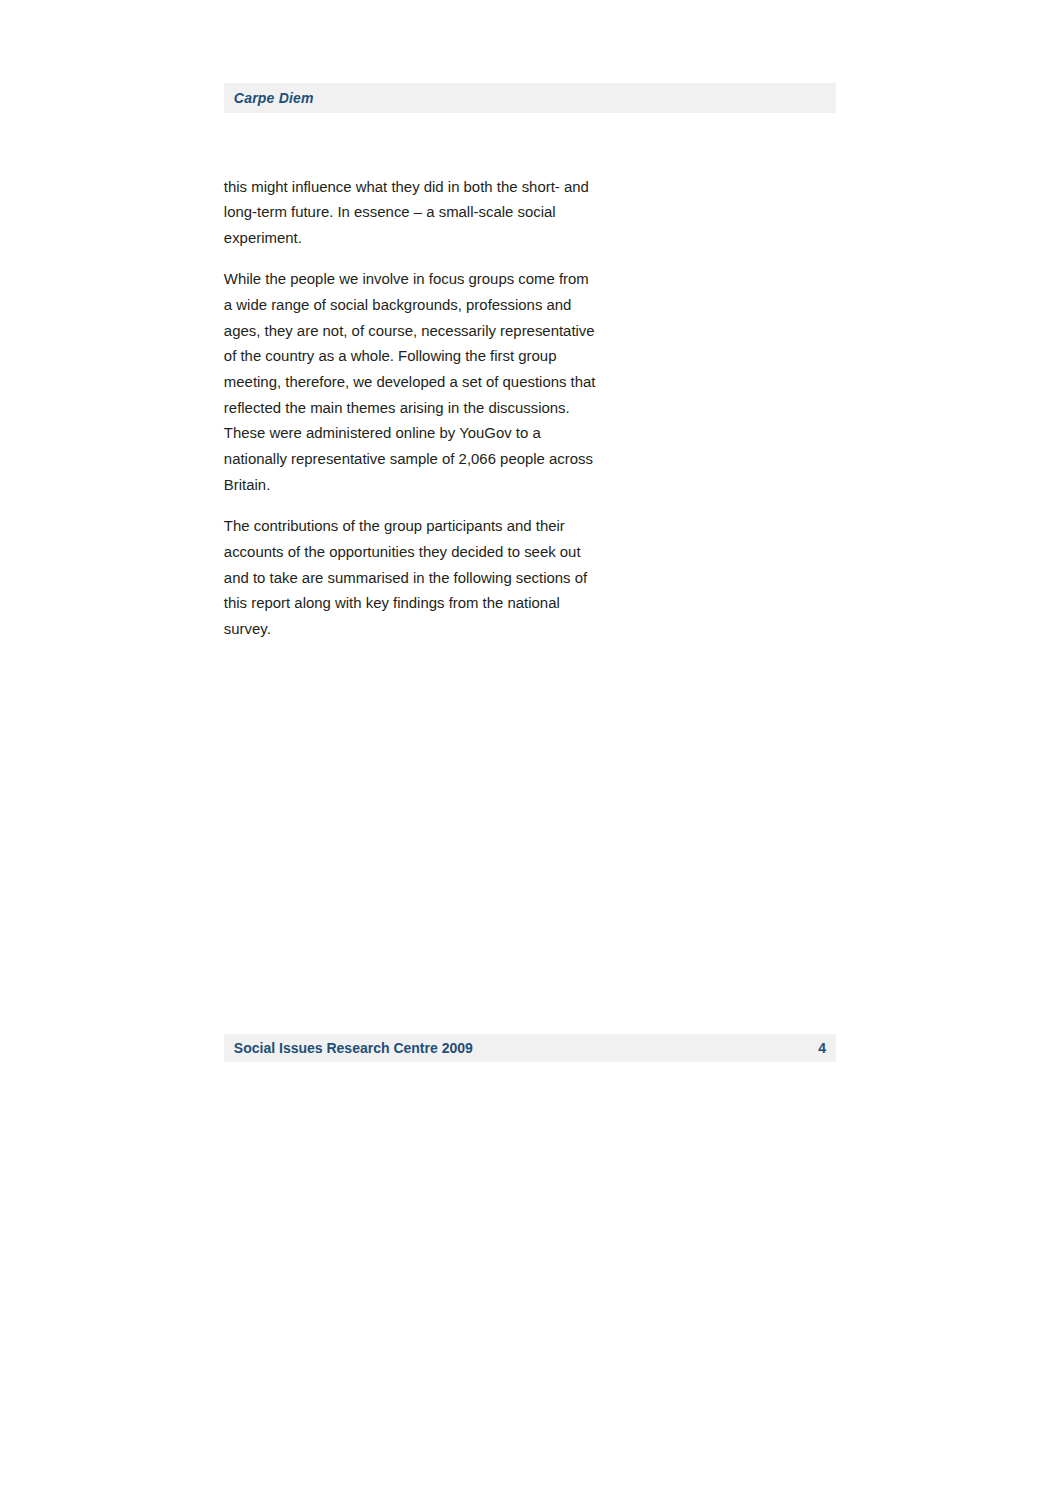Carpe Diem
this might influence what they did in both the short- and long-term future. In essence – a small-scale social experiment.
While the people we involve in focus groups come from a wide range of social backgrounds, professions and ages, they are not, of course, necessarily representative of the country as a whole. Following the first group meeting, therefore, we developed a set of questions that reflected the main themes arising in the discussions. These were administered online by YouGov to a nationally representative sample of 2,066 people across Britain.
The contributions of the group participants and their accounts of the opportunities they decided to seek out and to take are summarised in the following sections of this report along with key findings from the national survey.
Social Issues Research Centre 2009
4